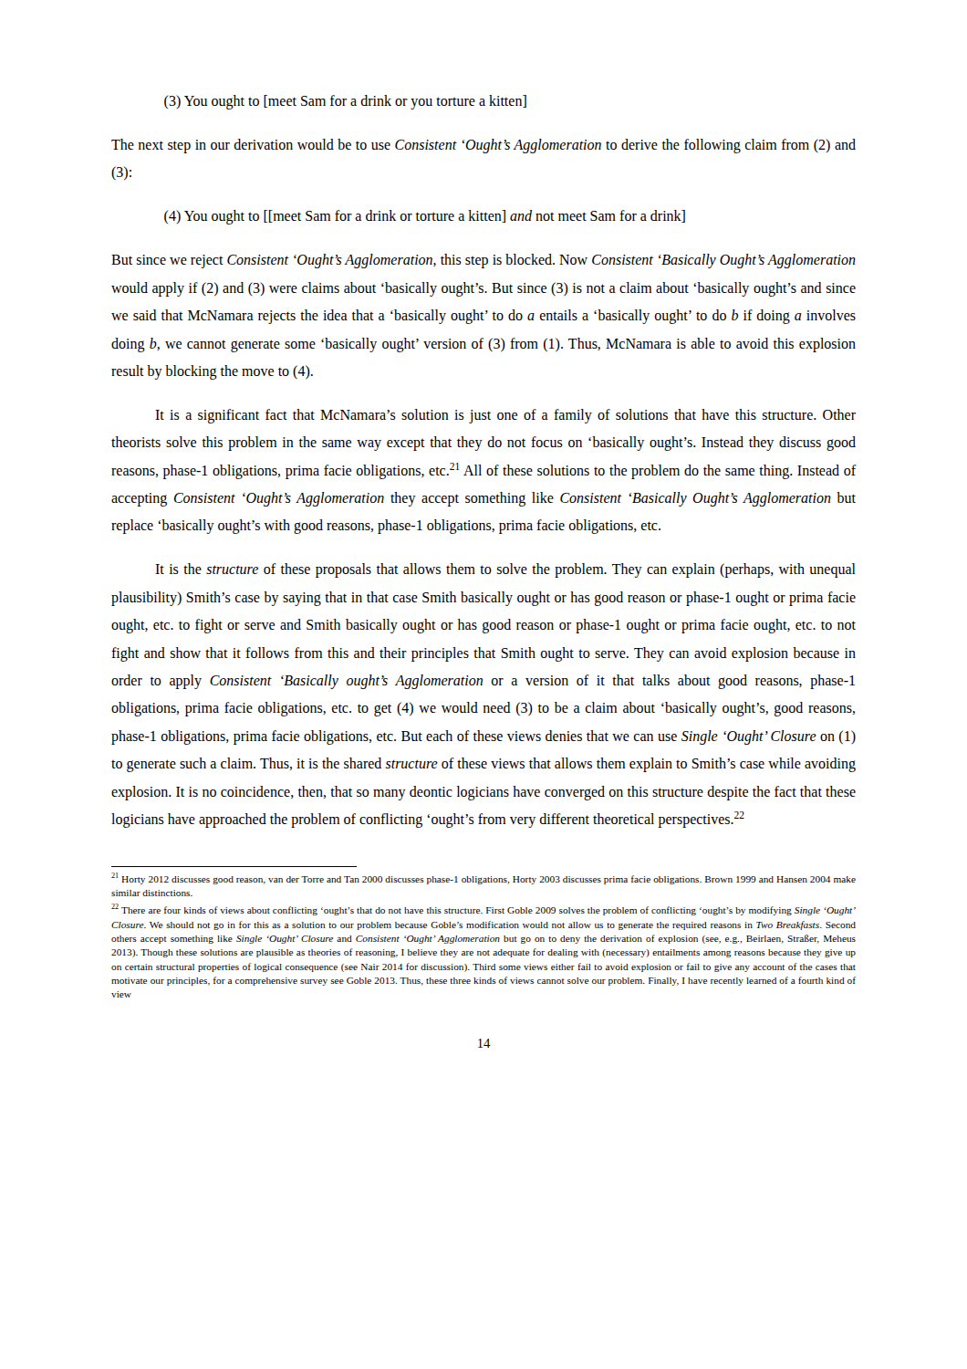(3) You ought to [meet Sam for a drink or you torture a kitten]
The next step in our derivation would be to use Consistent ‘Ought’s Agglomeration to derive the following claim from (2) and (3):
(4) You ought to [[meet Sam for a drink or torture a kitten] and not meet Sam for a drink]
But since we reject Consistent ‘Ought’s Agglomeration, this step is blocked. Now Consistent ‘Basically Ought’s Agglomeration would apply if (2) and (3) were claims about ‘basically ought’s. But since (3) is not a claim about ‘basically ought’s and since we said that McNamara rejects the idea that a ‘basically ought’ to do a entails a ‘basically ought’ to do b if doing a involves doing b, we cannot generate some ‘basically ought’ version of (3) from (1). Thus, McNamara is able to avoid this explosion result by blocking the move to (4).
It is a significant fact that McNamara’s solution is just one of a family of solutions that have this structure. Other theorists solve this problem in the same way except that they do not focus on ‘basically ought’s. Instead they discuss good reasons, phase-1 obligations, prima facie obligations, etc.21 All of these solutions to the problem do the same thing. Instead of accepting Consistent ‘Ought’s Agglomeration they accept something like Consistent ‘Basically Ought’s Agglomeration but replace ‘basically ought’s with good reasons, phase-1 obligations, prima facie obligations, etc.
It is the structure of these proposals that allows them to solve the problem. They can explain (perhaps, with unequal plausibility) Smith’s case by saying that in that case Smith basically ought or has good reason or phase-1 ought or prima facie ought, etc. to fight or serve and Smith basically ought or has good reason or phase-1 ought or prima facie ought, etc. to not fight and show that it follows from this and their principles that Smith ought to serve. They can avoid explosion because in order to apply Consistent ‘Basically ought’s Agglomeration or a version of it that talks about good reasons, phase-1 obligations, prima facie obligations, etc. to get (4) we would need (3) to be a claim about ‘basically ought’s, good reasons, phase-1 obligations, prima facie obligations, etc. But each of these views denies that we can use Single ‘Ought’ Closure on (1) to generate such a claim. Thus, it is the shared structure of these views that allows them explain to Smith’s case while avoiding explosion. It is no coincidence, then, that so many deontic logicians have converged on this structure despite the fact that these logicians have approached the problem of conflicting ‘ought’s from very different theoretical perspectives.22
21 Horty 2012 discusses good reason, van der Torre and Tan 2000 discusses phase-1 obligations, Horty 2003 discusses prima facie obligations. Brown 1999 and Hansen 2004 make similar distinctions.
22 There are four kinds of views about conflicting ‘ought’s that do not have this structure. First Goble 2009 solves the problem of conflicting ‘ought’s by modifying Single ‘Ought’ Closure. We should not go in for this as a solution to our problem because Goble’s modification would not allow us to generate the required reasons in Two Breakfasts. Second others accept something like Single ‘Ought’ Closure and Consistent ‘Ought’ Agglomeration but go on to deny the derivation of explosion (see, e.g., Beirlaen, Straßer, Meheus 2013). Though these solutions are plausible as theories of reasoning, I believe they are not adequate for dealing with (necessary) entailments among reasons because they give up on certain structural properties of logical consequence (see Nair 2014 for discussion). Third some views either fail to avoid explosion or fail to give any account of the cases that motivate our principles, for a comprehensive survey see Goble 2013. Thus, these three kinds of views cannot solve our problem. Finally, I have recently learned of a fourth kind of view
14